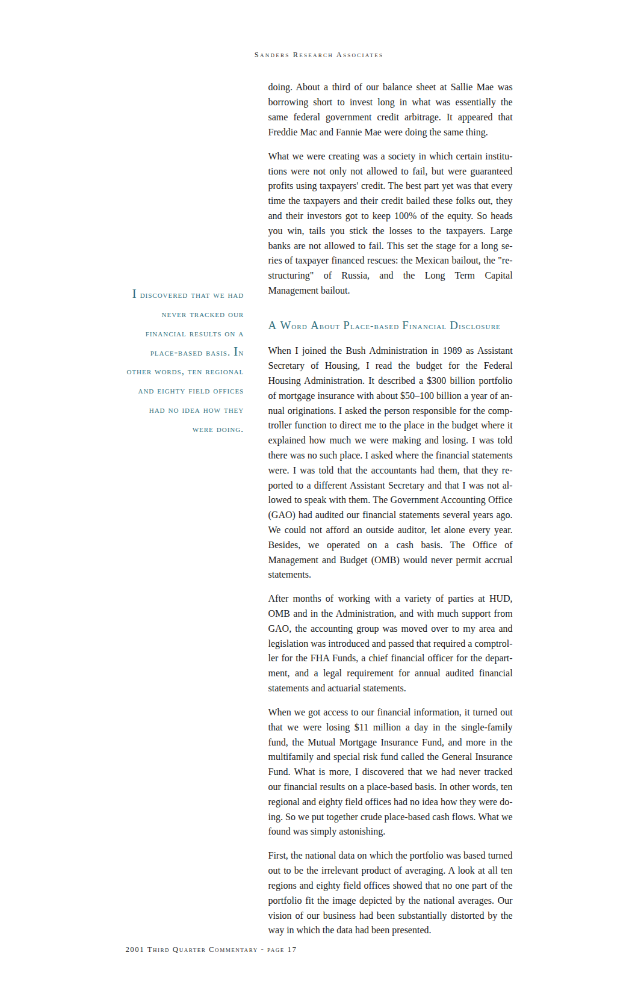Sanders Research Associates
I discovered that we had never tracked our financial results on a place-based basis. In other words, ten regional and eighty field offices had no idea how they were doing.
doing. About a third of our balance sheet at Sallie Mae was borrowing short to invest long in what was essentially the same federal government credit arbitrage. It appeared that Freddie Mac and Fannie Mae were doing the same thing.
What we were creating was a society in which certain institutions were not only not allowed to fail, but were guaranteed profits using taxpayers' credit. The best part yet was that every time the taxpayers and their credit bailed these folks out, they and their investors got to keep 100% of the equity. So heads you win, tails you stick the losses to the taxpayers. Large banks are not allowed to fail. This set the stage for a long series of taxpayer financed rescues: the Mexican bailout, the "restructuring" of Russia, and the Long Term Capital Management bailout.
A Word About Place-based Financial Disclosure
When I joined the Bush Administration in 1989 as Assistant Secretary of Housing, I read the budget for the Federal Housing Administration. It described a $300 billion portfolio of mortgage insurance with about $50–100 billion a year of annual originations. I asked the person responsible for the comptroller function to direct me to the place in the budget where it explained how much we were making and losing. I was told there was no such place. I asked where the financial statements were. I was told that the accountants had them, that they reported to a different Assistant Secretary and that I was not allowed to speak with them. The Government Accounting Office (GAO) had audited our financial statements several years ago. We could not afford an outside auditor, let alone every year. Besides, we operated on a cash basis. The Office of Management and Budget (OMB) would never permit accrual statements.
After months of working with a variety of parties at HUD, OMB and in the Administration, and with much support from GAO, the accounting group was moved over to my area and legislation was introduced and passed that required a comptroller for the FHA Funds, a chief financial officer for the department, and a legal requirement for annual audited financial statements and actuarial statements.
When we got access to our financial information, it turned out that we were losing $11 million a day in the single-family fund, the Mutual Mortgage Insurance Fund, and more in the multifamily and special risk fund called the General Insurance Fund. What is more, I discovered that we had never tracked our financial results on a place-based basis. In other words, ten regional and eighty field offices had no idea how they were doing. So we put together crude place-based cash flows. What we found was simply astonishing.
First, the national data on which the portfolio was based turned out to be the irrelevant product of averaging. A look at all ten regions and eighty field offices showed that no one part of the portfolio fit the image depicted by the national averages. Our vision of our business had been substantially distorted by the way in which the data had been presented.
2001 Third Quarter Commentary - page 17